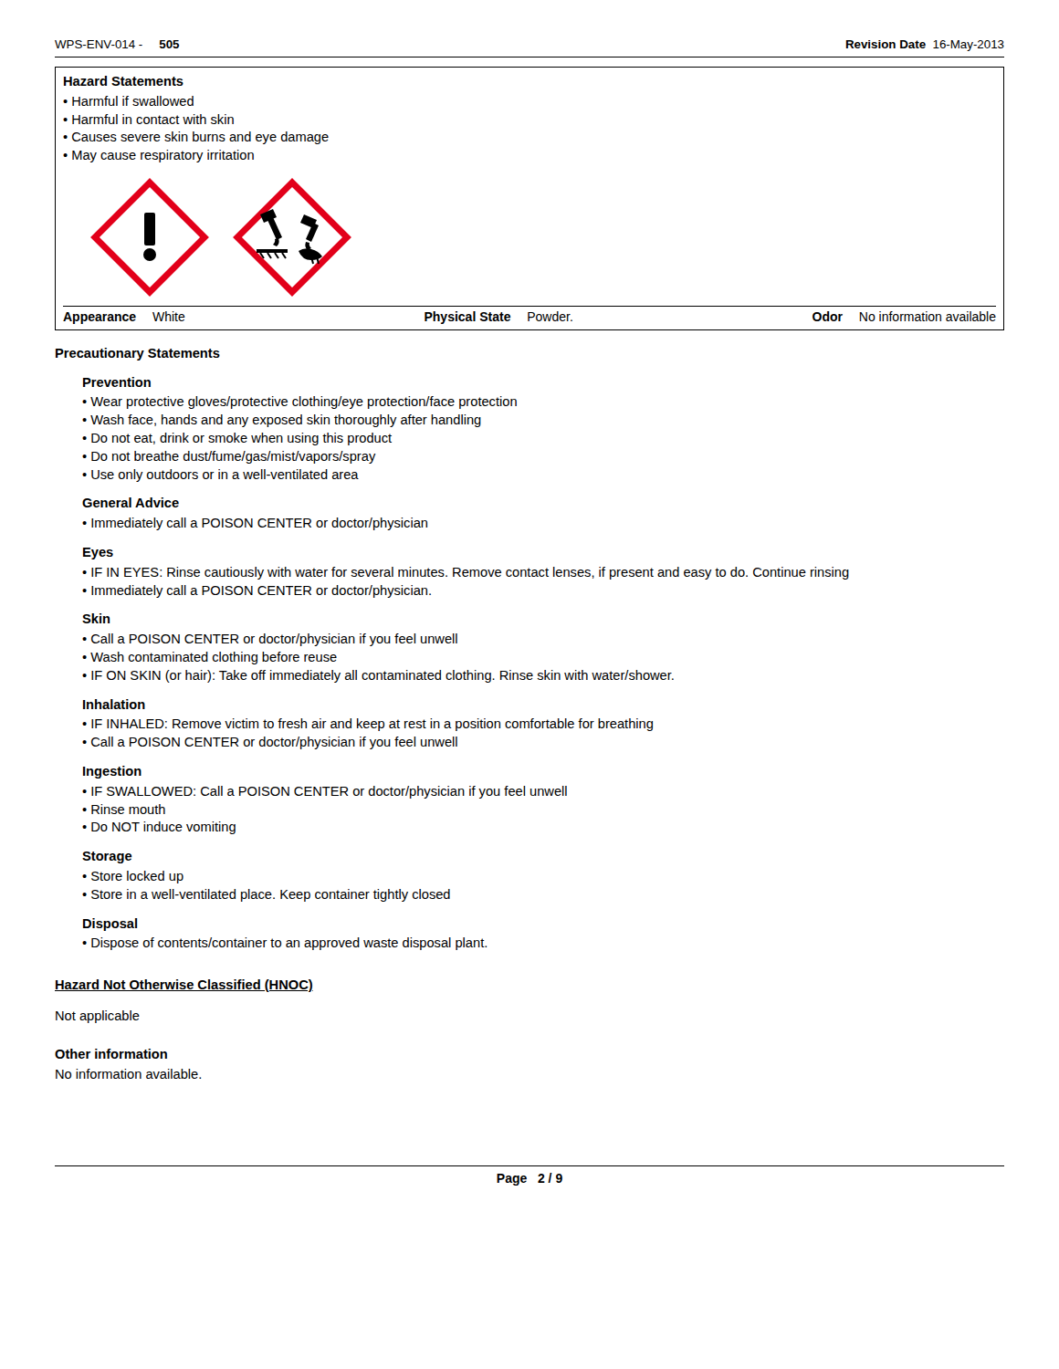WPS-ENV-014 -505
Revision Date 16-May-2013
Hazard Statements
Harmful if swallowed
Harmful in contact with skin
Causes severe skin burns and eye damage
May cause respiratory irritation
Appearance White
Physical State Powder.
Odor No information available
Precautionary Statements
Prevention
Wear protective gloves/protective clothing/eye protection/face protection
Wash face, hands and any exposed skin thoroughly after handling
Do not eat, drink or smoke when using this product
Do not breathe dust/fume/gas/mist/vapors/spray
Use only outdoors or in a well-ventilated area
General Advice
Immediately call a POISON CENTER or doctor/physician
Eyes
IF IN EYES: Rinse cautiously with water for several minutes. Remove contact lenses, if present and easy to do. Continue rinsing
Immediately call a POISON CENTER or doctor/physician.
Skin
Call a POISON CENTER or doctor/physician if you feel unwell
Wash contaminated clothing before reuse
IF ON SKIN (or hair): Take off immediately all contaminated clothing. Rinse skin with water/shower.
Inhalation
IF INHALED: Remove victim to fresh air and keep at rest in a position comfortable for breathing
Call a POISON CENTER or doctor/physician if you feel unwell
Ingestion
IF SWALLOWED: Call a POISON CENTER or doctor/physician if you feel unwell
Rinse mouth
Do NOT induce vomiting
Storage
Store locked up
Store in a well-ventilated place. Keep container tightly closed
Disposal
Dispose of contents/container to an approved waste disposal plant.
Hazard Not Otherwise Classified (HNOC)
Not applicable
Other information
No information available.
Page 2 / 9